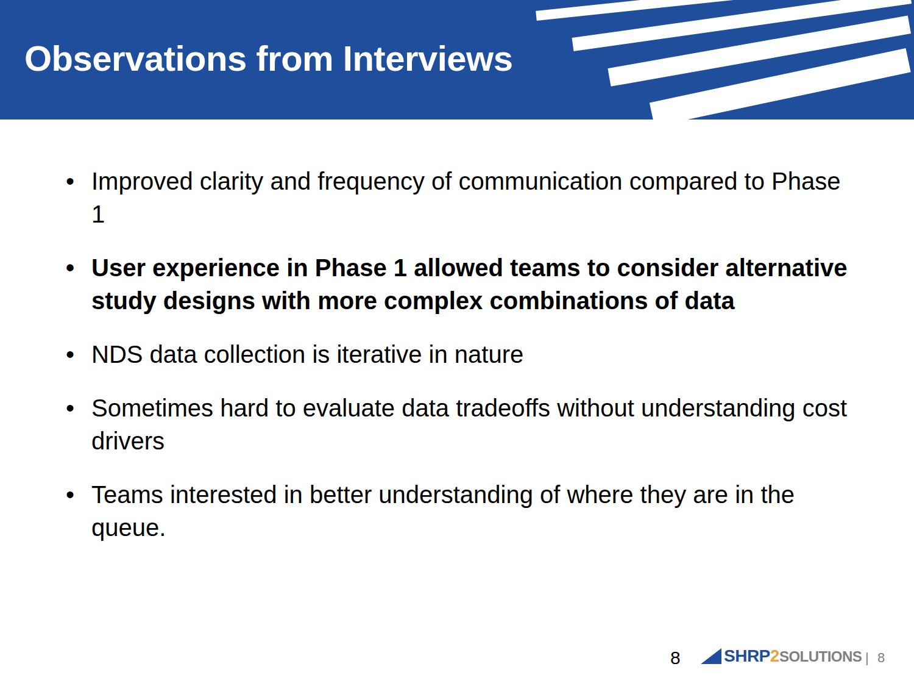Observations from Interviews
Improved clarity and frequency of communication compared to Phase 1
User experience in Phase 1 allowed teams to consider alternative study designs with more complex combinations of data
NDS data collection is iterative in nature
Sometimes hard to evaluate data tradeoffs without understanding cost drivers
Teams interested in better understanding of where they are in the queue.
8
SHRP 2 SOLUTIONS
|
8